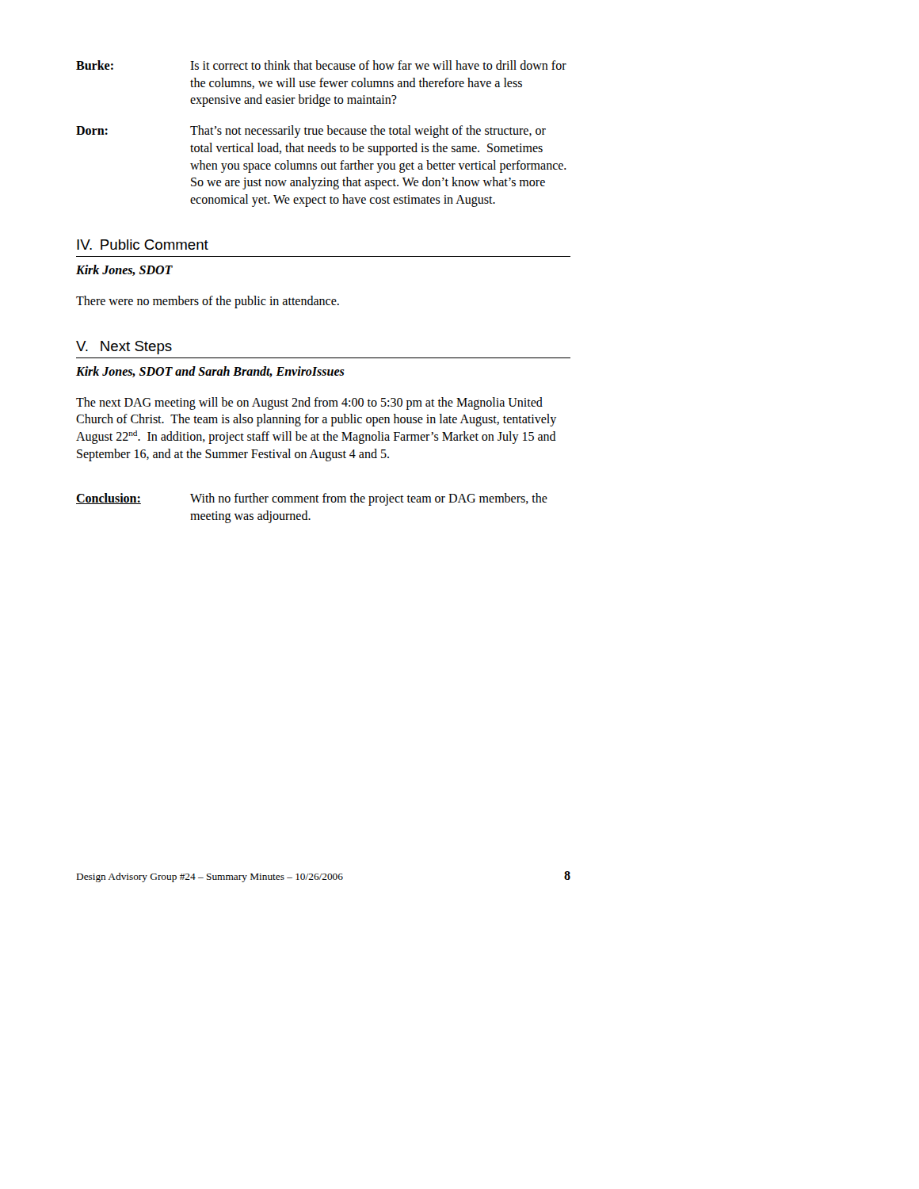Burke:
Is it correct to think that because of how far we will have to drill down for the columns, we will use fewer columns and therefore have a less expensive and easier bridge to maintain?
Dorn:
That’s not necessarily true because the total weight of the structure, or total vertical load, that needs to be supported is the same. Sometimes when you space columns out farther you get a better vertical performance. So we are just now analyzing that aspect. We don’t know what’s more economical yet. We expect to have cost estimates in August.
IV. Public Comment
Kirk Jones, SDOT
There were no members of the public in attendance.
V. Next Steps
Kirk Jones, SDOT and Sarah Brandt, EnviroIssues
The next DAG meeting will be on August 2nd from 4:00 to 5:30 pm at the Magnolia United Church of Christ. The team is also planning for a public open house in late August, tentatively August 22nd. In addition, project staff will be at the Magnolia Farmer’s Market on July 15 and September 16, and at the Summer Festival on August 4 and 5.
Conclusion:
With no further comment from the project team or DAG members, the meeting was adjourned.
Design Advisory Group #24 – Summary Minutes – 10/26/2006
8